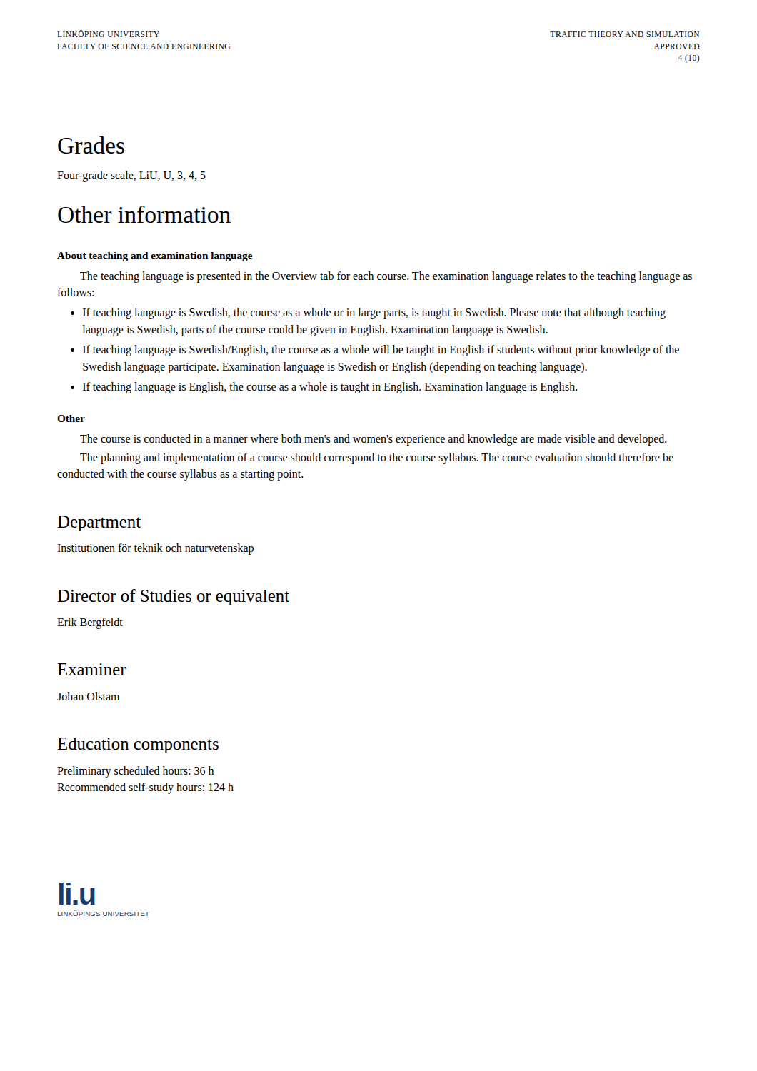LINKÖPING UNIVERSITY
FACULTY OF SCIENCE AND ENGINEERING
TRAFFIC THEORY AND SIMULATION
APPROVED
4 (10)
Grades
Four-grade scale, LiU, U, 3, 4, 5
Other information
About teaching and examination language
The teaching language is presented in the Overview tab for each course. The examination language relates to the teaching language as follows:
If teaching language is Swedish, the course as a whole or in large parts, is taught in Swedish. Please note that although teaching language is Swedish, parts of the course could be given in English. Examination language is Swedish.
If teaching language is Swedish/English, the course as a whole will be taught in English if students without prior knowledge of the Swedish language participate. Examination language is Swedish or English (depending on teaching language).
If teaching language is English, the course as a whole is taught in English. Examination language is English.
Other
The course is conducted in a manner where both men's and women's experience and knowledge are made visible and developed.
The planning and implementation of a course should correspond to the course syllabus. The course evaluation should therefore be conducted with the course syllabus as a starting point.
Department
Institutionen för teknik och naturvetenskap
Director of Studies or equivalent
Erik Bergfeldt
Examiner
Johan Olstam
Education components
Preliminary scheduled hours: 36 h
Recommended self-study hours: 124 h
li. u
LINKÖPINGS UNIVERSITET